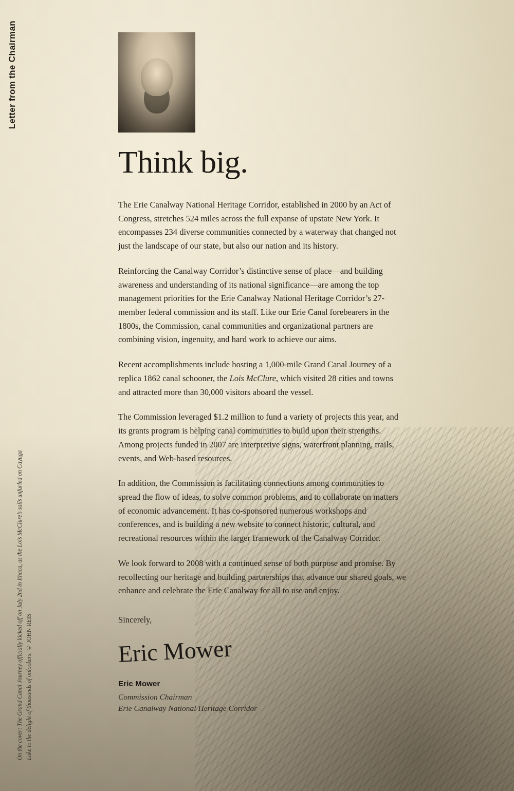Letter from the Chairman
On the cover: The Grand Canal Journey officially kicked off on July 2nd in Ithaca, as the Lois McClure’s sails unfurled on Cayuga Lake to the delight of thousands of onlookers. © JOHN REIS
Think big.
The Erie Canalway National Heritage Corridor, established in 2000 by an Act of Congress, stretches 524 miles across the full expanse of upstate New York. It encompasses 234 diverse communities connected by a waterway that changed not just the landscape of our state, but also our nation and its history.
Reinforcing the Canalway Corridor’s distinctive sense of place—and building awareness and understanding of its national significance—are among the top management priorities for the Erie Canalway National Heritage Corridor’s 27-member federal commission and its staff. Like our Erie Canal forebearers in the 1800s, the Commission, canal communities and organizational partners are combining vision, ingenuity, and hard work to achieve our aims.
Recent accomplishments include hosting a 1,000-mile Grand Canal Journey of a replica 1862 canal schooner, the Lois McClure, which visited 28 cities and towns and attracted more than 30,000 visitors aboard the vessel.
The Commission leveraged $1.2 million to fund a variety of projects this year, and its grants program is helping canal communities to build upon their strengths. Among projects funded in 2007 are interpretive signs, waterfront planning, trails, events, and Web-based resources.
In addition, the Commission is facilitating connections among communities to spread the flow of ideas, to solve common problems, and to collaborate on matters of economic advancement. It has co-sponsored numerous workshops and conferences, and is building a new website to connect historic, cultural, and recreational resources within the larger framework of the Canalway Corridor.
We look forward to 2008 with a continued sense of both purpose and promise. By recollecting our heritage and building partnerships that advance our shared goals, we enhance and celebrate the Erie Canalway for all to use and enjoy.
Sincerely,
Eric Mower
Eric Mower
Commission Chairman
Erie Canalway National Heritage Corridor